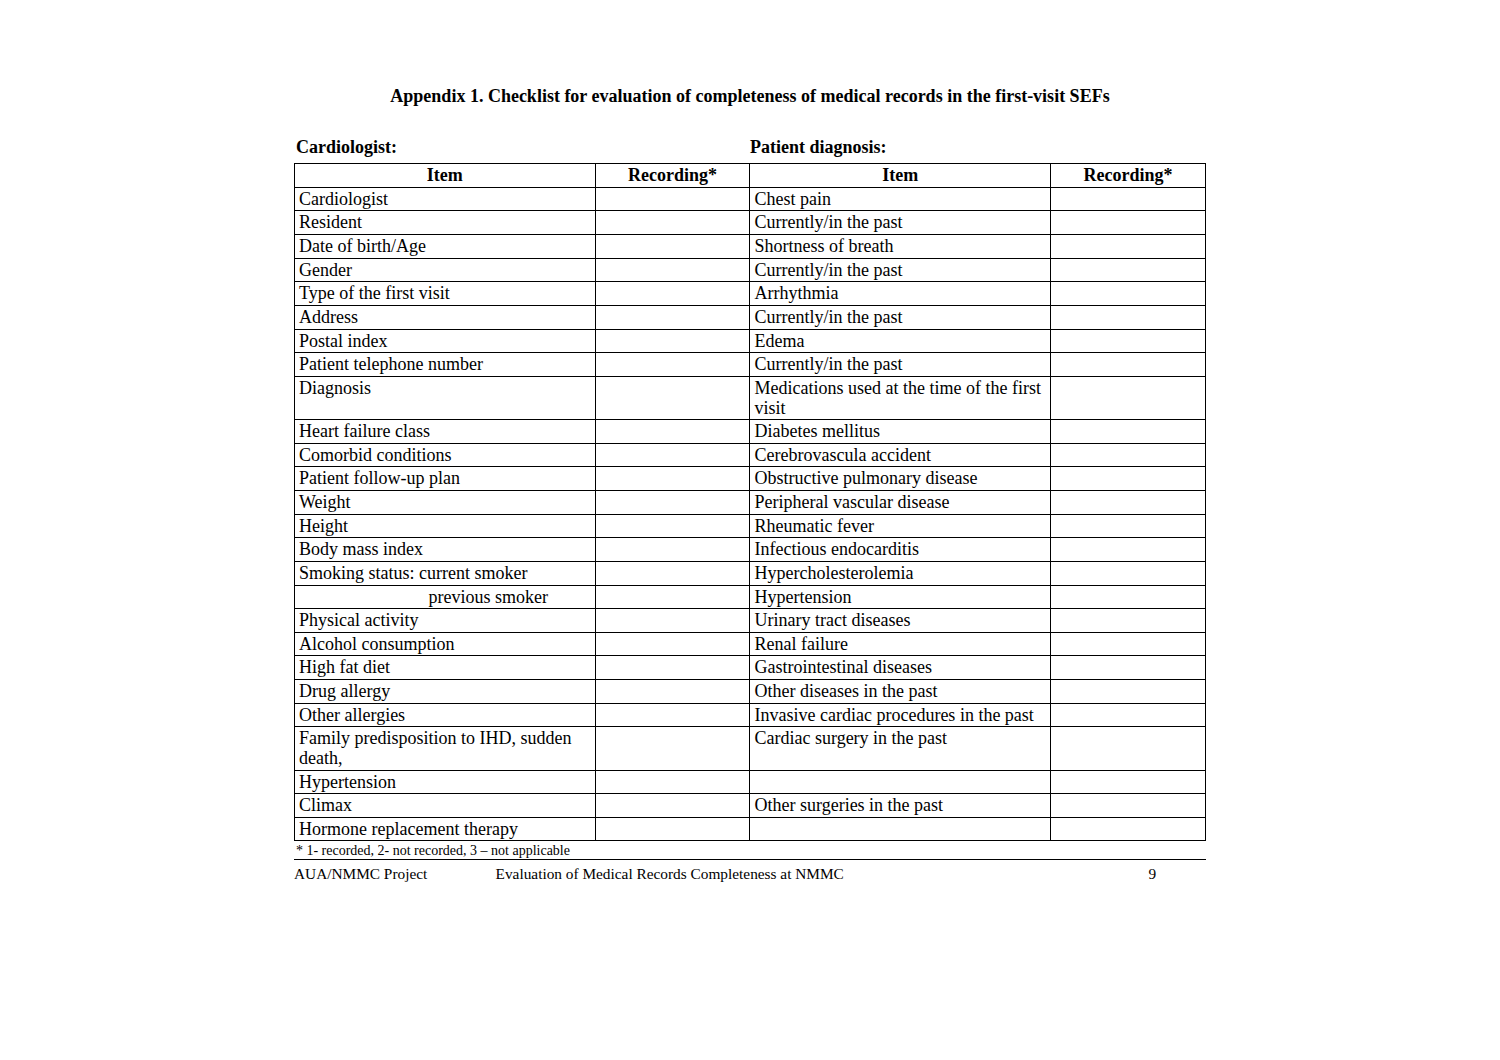Appendix 1. Checklist for evaluation of completeness of medical records in the first-visit SEFs
Cardiologist:
Patient diagnosis:
| Item | Recording* | Item | Recording* |
| --- | --- | --- | --- |
| Cardiologist | | Chest pain | |
| Resident | | Currently/in the past | |
| Date of birth/Age | | Shortness of breath | |
| Gender | | Currently/in the past | |
| Type of the first visit | | Arrhythmia | |
| Address | | Currently/in the past | |
| Postal index | | Edema | |
| Patient telephone number | | Currently/in the past | |
| Diagnosis | | Medications used at the time of the first visit | |
| Heart failure class | | Diabetes mellitus | |
| Comorbid conditions | | Cerebrovascula accident | |
| Patient follow-up plan | | Obstructive pulmonary disease | |
| Weight | | Peripheral vascular disease | |
| Height | | Rheumatic fever | |
| Body mass index | | Infectious endocarditis | |
| Smoking status: current smoker | | Hypercholesterolemia | |
| previous smoker | | Hypertension | |
| Physical activity | | Urinary tract diseases | |
| Alcohol consumption | | Renal failure | |
| High fat diet | | Gastrointestinal diseases | |
| Drug allergy | | Other diseases in the past | |
| Other allergies | | Invasive cardiac procedures in the past | |
| Family predisposition to IHD, sudden death, | | Cardiac surgery in the past | |
| Hypertension | | | |
| Climax | | Other surgeries in the past | |
| Hormone replacement therapy | | | |
* 1- recorded, 2- not recorded, 3 – not applicable
AUA/NMMC Project
Evaluation of Medical Records Completeness at NMMC
9